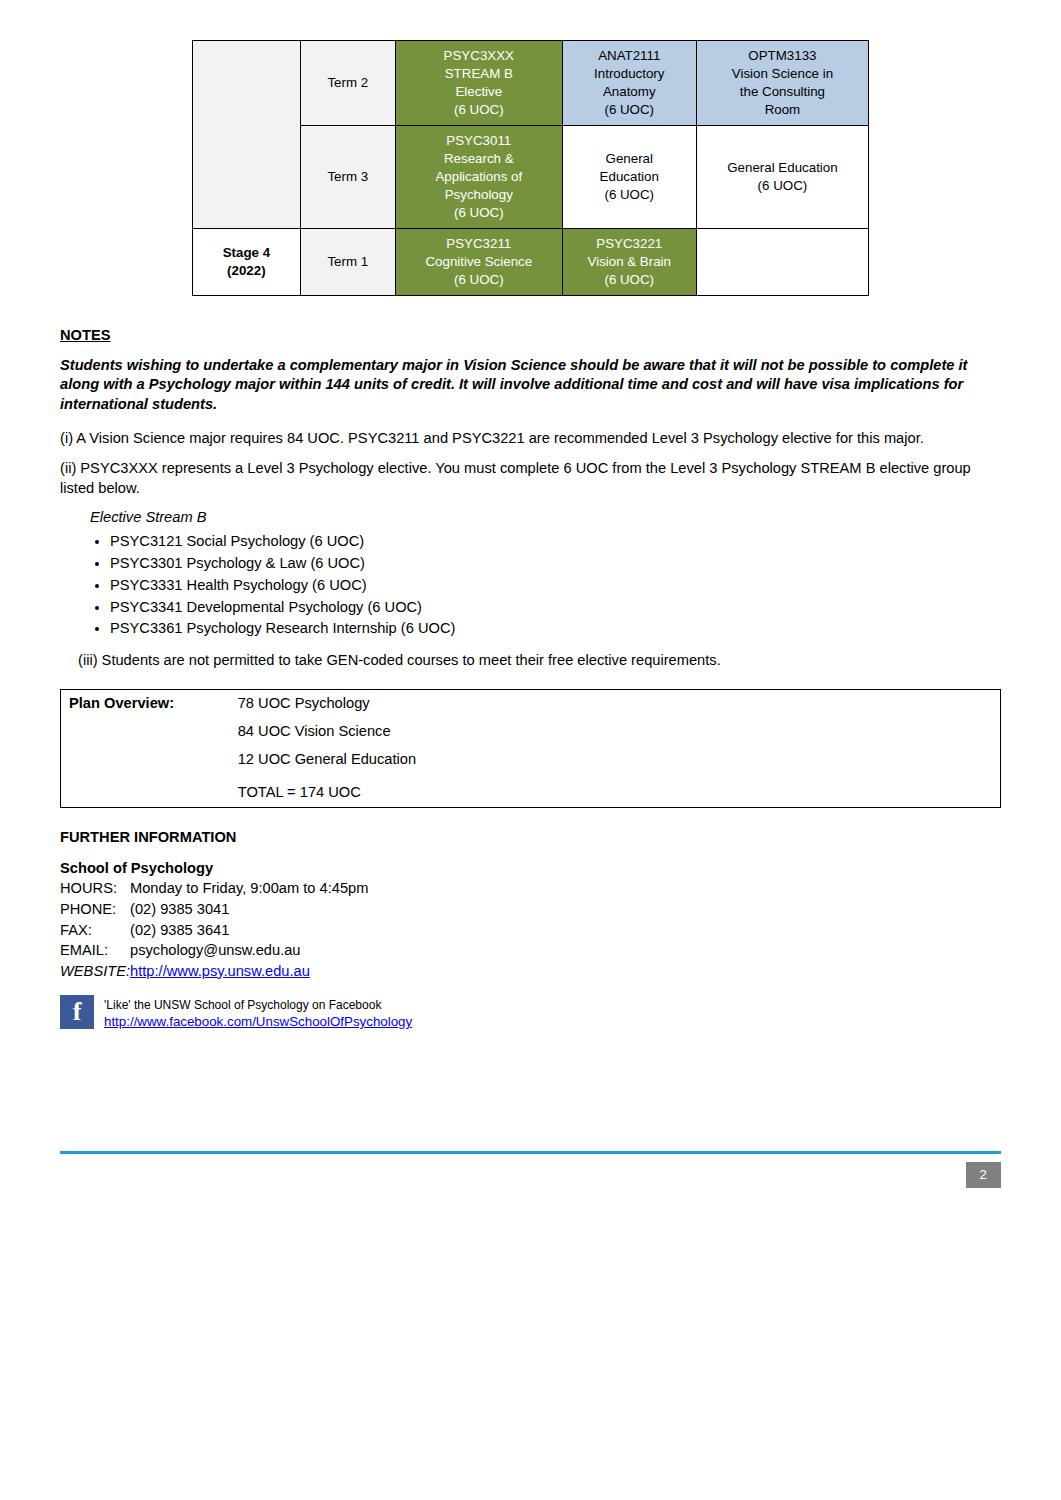| | Term 2 | PSYC3XXX STREAM B Elective (6 UOC) | ANAT2111 Introductory Anatomy (6 UOC) | OPTM3133 Vision Science in the Consulting Room |
| Term 3 | PSYC3011 Research & Applications of Psychology (6 UOC) | General Education (6 UOC) | General Education (6 UOC) |
| Stage 4 (2022) | Term 1 | PSYC3211 Cognitive Science (6 UOC) | PSYC3221 Vision & Brain (6 UOC) | |
NOTES
Students wishing to undertake a complementary major in Vision Science should be aware that it will not be possible to complete it along with a Psychology major within 144 units of credit. It will involve additional time and cost and will have visa implications for international students.
(i) A Vision Science major requires 84 UOC. PSYC3211 and PSYC3221 are recommended Level 3 Psychology elective for this major.
(ii) PSYC3XXX represents a Level 3 Psychology elective. You must complete 6 UOC from the Level 3 Psychology STREAM B elective group listed below.
Elective Stream B
PSYC3121 Social Psychology (6 UOC)
PSYC3301 Psychology & Law (6 UOC)
PSYC3331 Health Psychology (6 UOC)
PSYC3341 Developmental Psychology (6 UOC)
PSYC3361 Psychology Research Internship (6 UOC)
(iii) Students are not permitted to take GEN-coded courses to meet their free elective requirements.
| Plan Overview: | 78 UOC Psychology |
| | 84 UOC Vision Science |
| | 12 UOC General Education |
| | TOTAL = 174 UOC |
FURTHER INFORMATION
School of Psychology
HOURS: Monday to Friday, 9:00am to 4:45pm
PHONE:(02) 9385 3041
FAX:(02) 9385 3641
EMAIL: psychology@unsw.edu.au
WEBSITE: http://www.psy.unsw.edu.au
f
'Like' the UNSW School of Psychology on Facebook
http://www.facebook.com/UnswSchoolOfPsychology
2